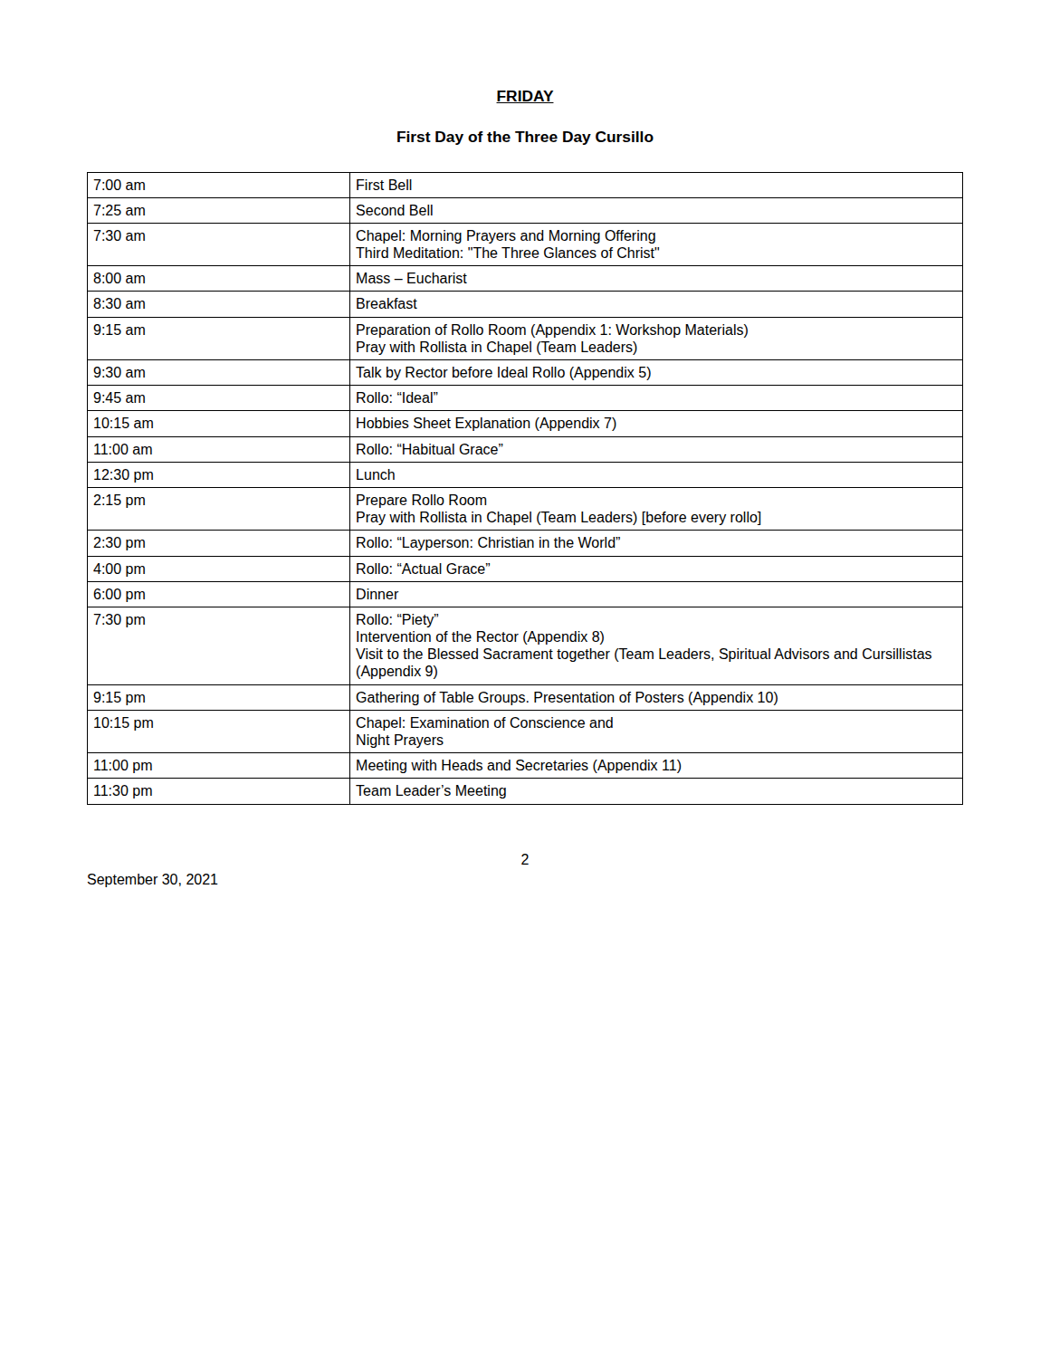FRIDAY
First Day of the Three Day Cursillo
| 7:00 am | First Bell |
| 7:25 am | Second Bell |
| 7:30 am | Chapel: Morning Prayers and Morning Offering Third Meditation: "The Three Glances of Christ" |
| 8:00 am | Mass – Eucharist |
| 8:30 am | Breakfast |
| 9:15 am | Preparation of Rollo Room (Appendix 1: Workshop Materials) Pray with Rollista in Chapel (Team Leaders) |
| 9:30 am | Talk by Rector before Ideal Rollo (Appendix 5) |
| 9:45 am | Rollo: “Ideal” |
| 10:15 am | Hobbies Sheet Explanation (Appendix 7) |
| 11:00 am | Rollo: “Habitual Grace” |
| 12:30 pm | Lunch |
| 2:15 pm | Prepare Rollo Room Pray with Rollista in Chapel (Team Leaders) [before every rollo] |
| 2:30 pm | Rollo: “Layperson: Christian in the World” |
| 4:00 pm | Rollo: “Actual Grace” |
| 6:00 pm | Dinner |
| 7:30 pm | Rollo: “Piety” Intervention of the Rector (Appendix 8) Visit to the Blessed Sacrament together (Team Leaders, Spiritual Advisors and Cursillistas (Appendix 9) |
| 9:15 pm | Gathering of Table Groups. Presentation of Posters (Appendix 10) |
| 10:15 pm | Chapel: Examination of Conscience and Night Prayers |
| 11:00 pm | Meeting with Heads and Secretaries (Appendix 11) |
| 11:30 pm | Team Leader’s Meeting |
2
September 30, 2021